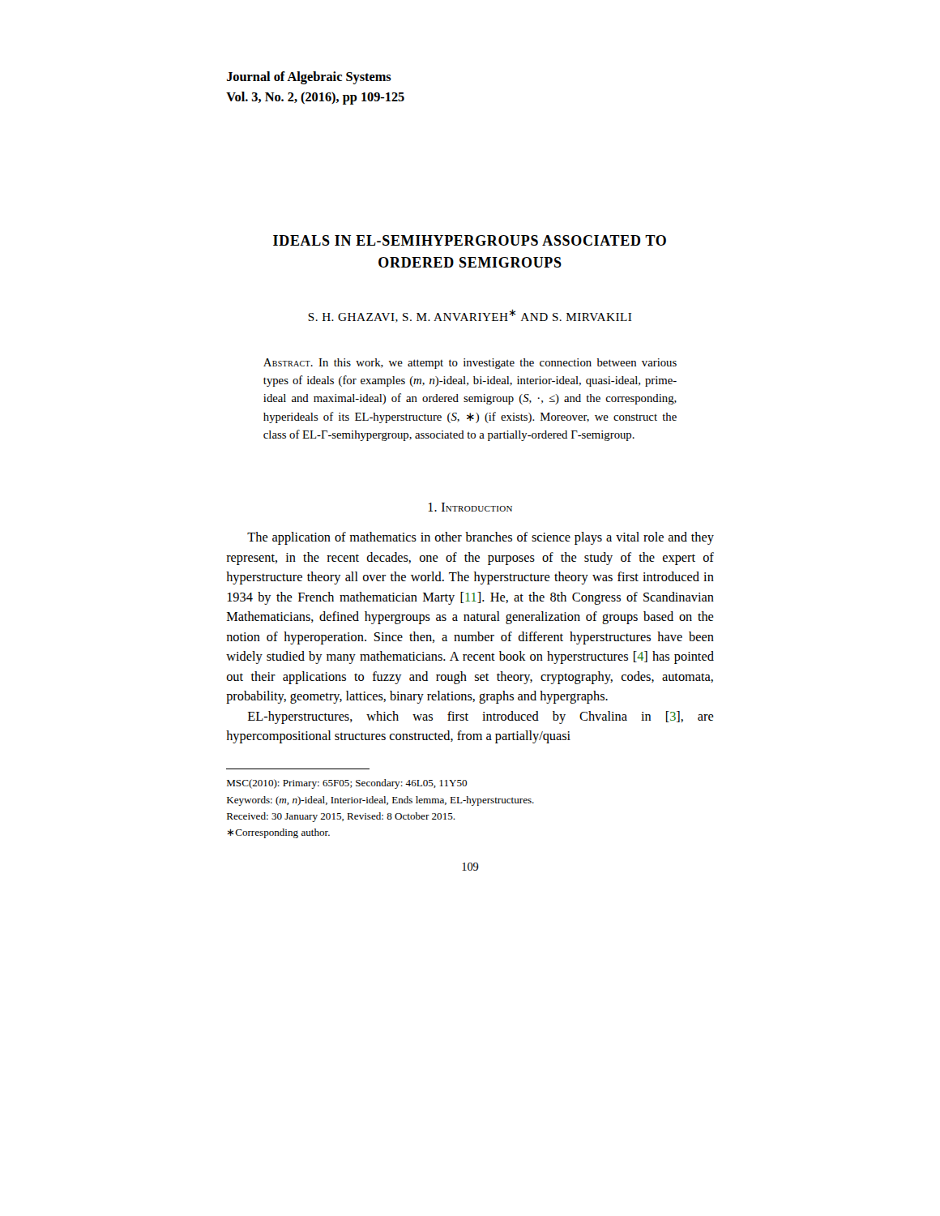Journal of Algebraic Systems
Vol. 3, No. 2, (2016), pp 109-125
Ideals in EL-semihypergroups associated to
ordered semigroups
S. H. Ghazavi, S. M. Anvariyeh∗ and S. Mirvakili
Abstract. In this work, we attempt to investigate the connection between various types of ideals (for examples (m, n)-ideal, bi-ideal, interior-ideal, quasi-ideal, prime-ideal and maximal-ideal) of an ordered semigroup (S, ·, ≤) and the corresponding, hyperideals of its EL-hyperstructure (S, ∗) (if exists). Moreover, we construct the class of EL-Γ-semihypergroup, associated to a partially-ordered Γ-semigroup.
1. Introduction
The application of mathematics in other branches of science plays a vital role and they represent, in the recent decades, one of the purposes of the study of the expert of hyperstructure theory all over the world. The hyperstructure theory was first introduced in 1934 by the French mathematician Marty [11]. He, at the 8th Congress of Scandinavian Mathematicians, defined hypergroups as a natural generalization of groups based on the notion of hyperoperation. Since then, a number of different hyperstructures have been widely studied by many mathematicians. A recent book on hyperstructures [4] has pointed out their applications to fuzzy and rough set theory, cryptography, codes, automata, probability, geometry, lattices, binary relations, graphs and hypergraphs.
EL-hyperstructures, which was first introduced by Chvalina in [3], are hypercompositional structures constructed, from a partially/quasi
MSC(2010): Primary: 65F05; Secondary: 46L05, 11Y50
Keywords: (m, n)-ideal, Interior-ideal, Ends lemma, EL-hyperstructures.
Received: 30 January 2015, Revised: 8 October 2015.
∗Corresponding author.
109